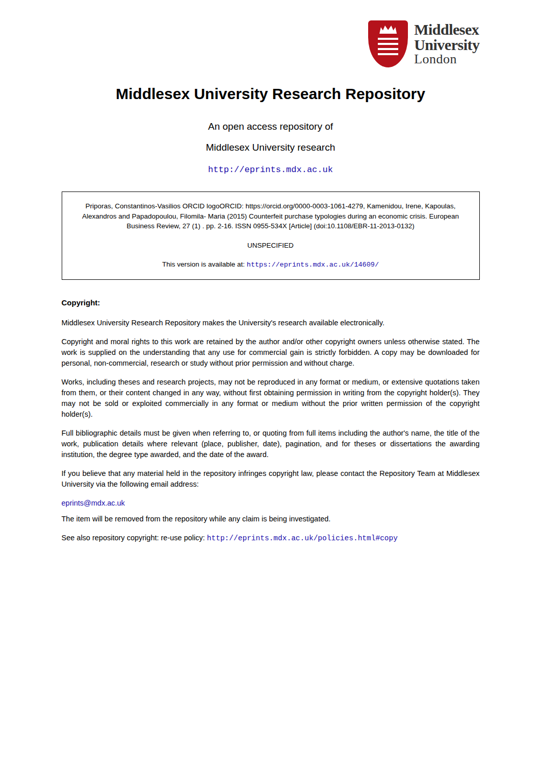Middlesex University London
Middlesex University Research Repository
An open access repository of
Middlesex University research
http://eprints.mdx.ac.uk
Priporas, Constantinos-Vasilios ORCID logoORCID: https://orcid.org/0000-0003-1061-4279, Kamenidou, Irene, Kapoulas, Alexandros and Papadopoulou, Filomila- Maria (2015) Counterfeit purchase typologies during an economic crisis. European Business Review, 27 (1) . pp. 2-16. ISSN 0955-534X [Article] (doi:10.1108/EBR-11-2013-0132)
UNSPECIFIED
This version is available at: https://eprints.mdx.ac.uk/14609/
Copyright:
Middlesex University Research Repository makes the University's research available electronically.
Copyright and moral rights to this work are retained by the author and/or other copyright owners unless otherwise stated. The work is supplied on the understanding that any use for commercial gain is strictly forbidden. A copy may be downloaded for personal, non-commercial, research or study without prior permission and without charge.
Works, including theses and research projects, may not be reproduced in any format or medium, or extensive quotations taken from them, or their content changed in any way, without first obtaining permission in writing from the copyright holder(s). They may not be sold or exploited commercially in any format or medium without the prior written permission of the copyright holder(s).
Full bibliographic details must be given when referring to, or quoting from full items including the author's name, the title of the work, publication details where relevant (place, publisher, date), pagination, and for theses or dissertations the awarding institution, the degree type awarded, and the date of the award.
If you believe that any material held in the repository infringes copyright law, please contact the Repository Team at Middlesex University via the following email address:
eprints@mdx.ac.uk
The item will be removed from the repository while any claim is being investigated.
See also repository copyright: re-use policy: http://eprints.mdx.ac.uk/policies.html#copy